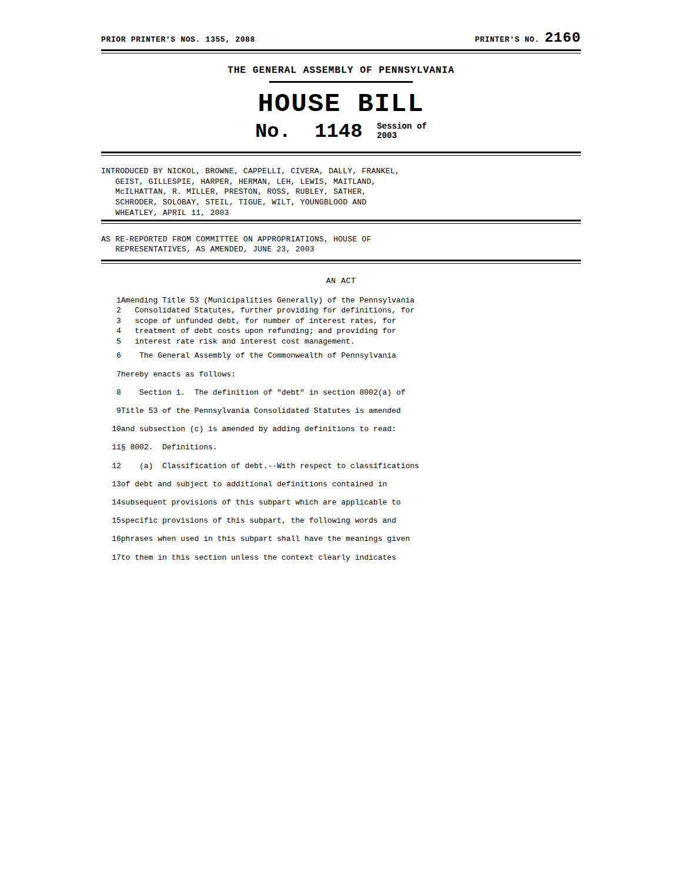PRIOR PRINTER'S NOS. 1355, 2088 PRINTER'S NO. 2160
THE GENERAL ASSEMBLY OF PENNSYLVANIA
HOUSE BILL
No. 1148 Session of
2003
INTRODUCED BY NICKOL, BROWNE, CAPPELLI, CIVERA, DALLY, FRANKEL, GEIST, GILLESPIE, HARPER, HERMAN, LEH, LEWIS, MAITLAND, McILHATTAN, R. MILLER, PRESTON, ROSS, RUBLEY, SATHER, SCHRODER, SOLOBAY, STEIL, TIGUE, WILT, YOUNGBLOOD AND WHEATLEY, APRIL 11, 2003
AS RE-REPORTED FROM COMMITTEE ON APPROPRIATIONS, HOUSE OF REPRESENTATIVES, AS AMENDED, JUNE 23, 2003
AN ACT
| 1 | Amending Title 53 (Municipalities Generally) of the Pennsylvania |
| 2 | Consolidated Statutes, further providing for definitions, for |
| 3 | scope of unfunded debt, for number of interest rates, for |
| 4 | treatment of debt costs upon refunding; and providing for |
| 5 | interest rate risk and interest cost management. |
| 6 | The General Assembly of the Commonwealth of Pennsylvania |
| 7 | hereby enacts as follows: |
| 8 | Section 1. The definition of "debt" in section 8002(a) of |
| 9 | Title 53 of the Pennsylvania Consolidated Statutes is amended |
| 10 | and subsection (c) is amended by adding definitions to read: |
| 11 | § 8002. Definitions. |
| 12 | (a) Classification of debt.--With respect to classifications |
| 13 | of debt and subject to additional definitions contained in |
| 14 | subsequent provisions of this subpart which are applicable to |
| 15 | specific provisions of this subpart, the following words and |
| 16 | phrases when used in this subpart shall have the meanings given |
| 17 | to them in this section unless the context clearly indicates |